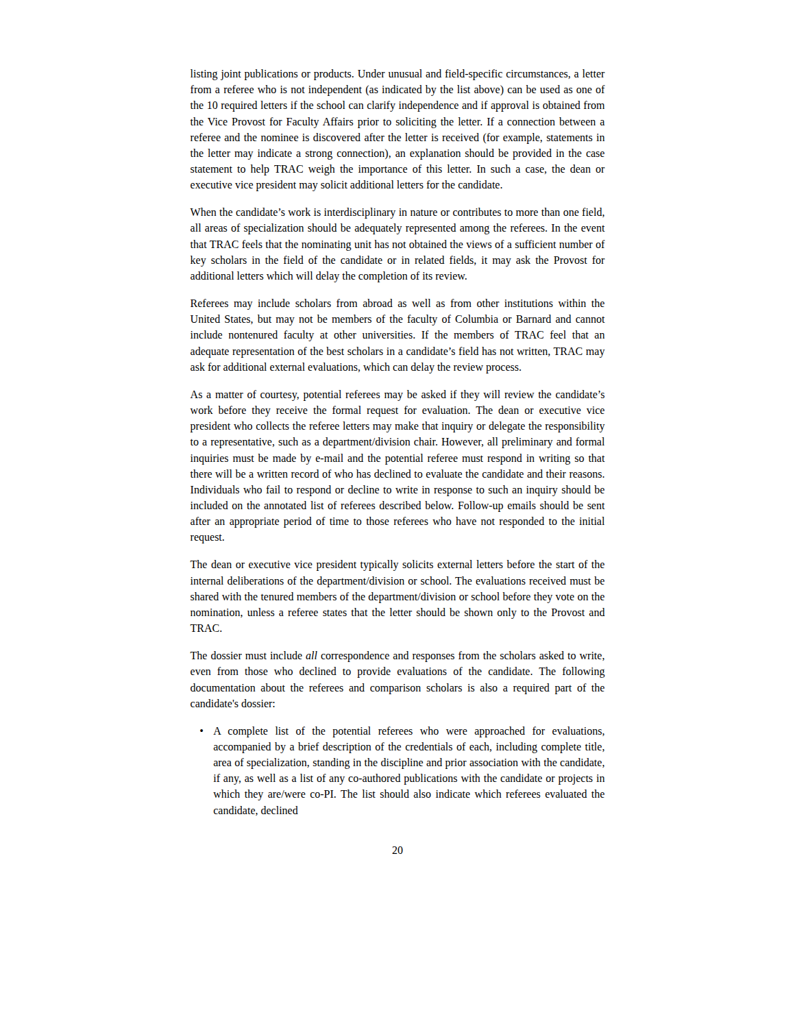listing joint publications or products. Under unusual and field-specific circumstances, a letter from a referee who is not independent (as indicated by the list above) can be used as one of the 10 required letters if the school can clarify independence and if approval is obtained from the Vice Provost for Faculty Affairs prior to soliciting the letter. If a connection between a referee and the nominee is discovered after the letter is received (for example, statements in the letter may indicate a strong connection), an explanation should be provided in the case statement to help TRAC weigh the importance of this letter. In such a case, the dean or executive vice president may solicit additional letters for the candidate.
When the candidate’s work is interdisciplinary in nature or contributes to more than one field, all areas of specialization should be adequately represented among the referees. In the event that TRAC feels that the nominating unit has not obtained the views of a sufficient number of key scholars in the field of the candidate or in related fields, it may ask the Provost for additional letters which will delay the completion of its review.
Referees may include scholars from abroad as well as from other institutions within the United States, but may not be members of the faculty of Columbia or Barnard and cannot include nontenured faculty at other universities. If the members of TRAC feel that an adequate representation of the best scholars in a candidate’s field has not written, TRAC may ask for additional external evaluations, which can delay the review process.
As a matter of courtesy, potential referees may be asked if they will review the candidate’s work before they receive the formal request for evaluation. The dean or executive vice president who collects the referee letters may make that inquiry or delegate the responsibility to a representative, such as a department/division chair. However, all preliminary and formal inquiries must be made by e-mail and the potential referee must respond in writing so that there will be a written record of who has declined to evaluate the candidate and their reasons. Individuals who fail to respond or decline to write in response to such an inquiry should be included on the annotated list of referees described below. Follow-up emails should be sent after an appropriate period of time to those referees who have not responded to the initial request.
The dean or executive vice president typically solicits external letters before the start of the internal deliberations of the department/division or school. The evaluations received must be shared with the tenured members of the department/division or school before they vote on the nomination, unless a referee states that the letter should be shown only to the Provost and TRAC.
The dossier must include all correspondence and responses from the scholars asked to write, even from those who declined to provide evaluations of the candidate. The following documentation about the referees and comparison scholars is also a required part of the candidate's dossier:
A complete list of the potential referees who were approached for evaluations, accompanied by a brief description of the credentials of each, including complete title, area of specialization, standing in the discipline and prior association with the candidate, if any, as well as a list of any co-authored publications with the candidate or projects in which they are/were co-PI. The list should also indicate which referees evaluated the candidate, declined
20